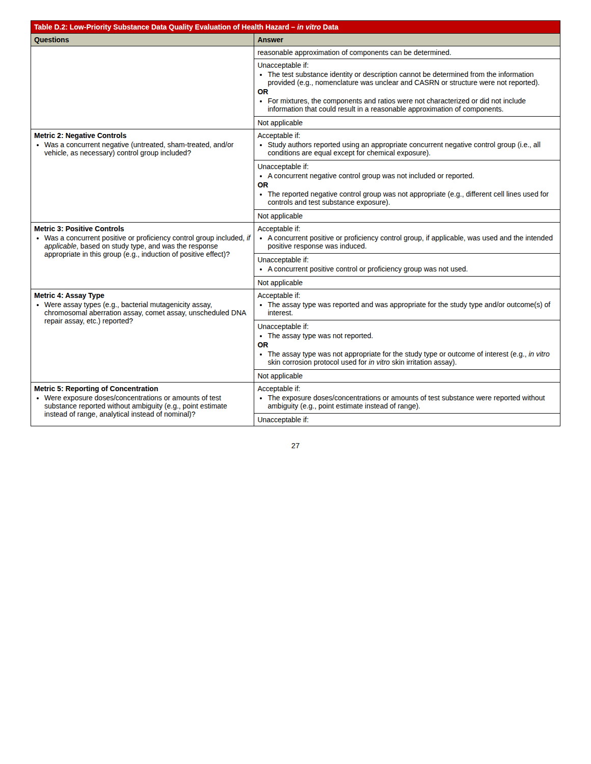Table D.2: Low-Priority Substance Data Quality Evaluation of Health Hazard – in vitro Data
| Questions | Answer |
| --- | --- |
| | reasonable approximation of components can be determined. |
| Unacceptable if: The test substance identity or description cannot be determined from the information provided (e.g., nomenclature was unclear and CASRN or structure were not reported). OR For mixtures, the components and ratios were not characterized or did not include information that could result in a reasonable approximation of components. |
| Not applicable |
| Metric 2: Negative Controls Was a concurrent negative (untreated, sham-treated, and/or vehicle, as necessary) control group included? | Acceptable if: Study authors reported using an appropriate concurrent negative control group (i.e., all conditions are equal except for chemical exposure). |
| Unacceptable if: A concurrent negative control group was not included or reported. OR The reported negative control group was not appropriate (e.g., different cell lines used for controls and test substance exposure). |
| Not applicable |
| Metric 3: Positive Controls Was a concurrent positive or proficiency control group included, if applicable , based on study type, and was the response appropriate in this group (e.g., induction of positive effect)? | Acceptable if: A concurrent positive or proficiency control group, if applicable, was used and the intended positive response was induced. |
| Unacceptable if: A concurrent positive control or proficiency group was not used. |
| Not applicable |
| Metric 4: Assay Type Were assay types (e.g., bacterial mutagenicity assay, chromosomal aberration assay, comet assay, unscheduled DNA repair assay, etc.) reported? | Acceptable if: The assay type was reported and was appropriate for the study type and/or outcome(s) of interest. |
| Unacceptable if: The assay type was not reported. OR The assay type was not appropriate for the study type or outcome of interest (e.g., in vitro skin corrosion protocol used for in vitro skin irritation assay). |
| Not applicable |
| Metric 5: Reporting of Concentration Were exposure doses/concentrations or amounts of test substance reported without ambiguity (e.g., point estimate instead of range, analytical instead of nominal)? | Acceptable if: The exposure doses/concentrations or amounts of test substance were reported without ambiguity (e.g., point estimate instead of range). |
| Unacceptable if: |
27